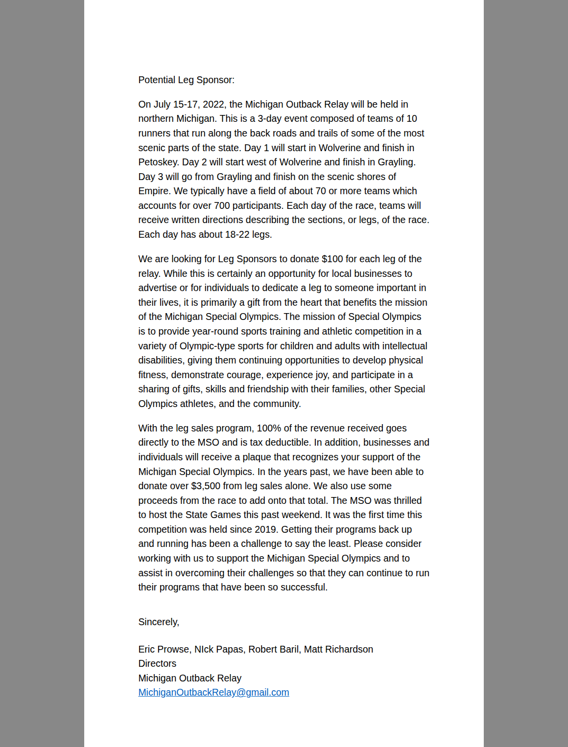Potential Leg Sponsor:
On July 15-17, 2022, the Michigan Outback Relay will be held in northern Michigan. This is a 3-day event composed of teams of 10 runners that run along the back roads and trails of some of the most scenic parts of the state. Day 1 will start in Wolverine and finish in Petoskey. Day 2 will start west of Wolverine and finish in Grayling. Day 3 will go from Grayling and finish on the scenic shores of Empire. We typically have a field of about 70 or more teams which accounts for over 700 participants. Each day of the race, teams will receive written directions describing the sections, or legs, of the race. Each day has about 18-22 legs.
We are looking for Leg Sponsors to donate $100 for each leg of the relay. While this is certainly an opportunity for local businesses to advertise or for individuals to dedicate a leg to someone important in their lives, it is primarily a gift from the heart that benefits the mission of the Michigan Special Olympics. The mission of Special Olympics is to provide year-round sports training and athletic competition in a variety of Olympic-type sports for children and adults with intellectual disabilities, giving them continuing opportunities to develop physical fitness, demonstrate courage, experience joy, and participate in a sharing of gifts, skills and friendship with their families, other Special Olympics athletes, and the community.
With the leg sales program, 100% of the revenue received goes directly to the MSO and is tax deductible. In addition, businesses and individuals will receive a plaque that recognizes your support of the Michigan Special Olympics. In the years past, we have been able to donate over $3,500 from leg sales alone. We also use some proceeds from the race to add onto that total. The MSO was thrilled to host the State Games this past weekend. It was the first time this competition was held since 2019. Getting their programs back up and running has been a challenge to say the least. Please consider working with us to support the Michigan Special Olympics and to assist in overcoming their challenges so that they can continue to run their programs that have been so successful.
Sincerely,
Eric Prowse, NIck Papas, Robert Baril, Matt Richardson
Directors
Michigan Outback Relay
MichiganOutbackRelay@gmail.com